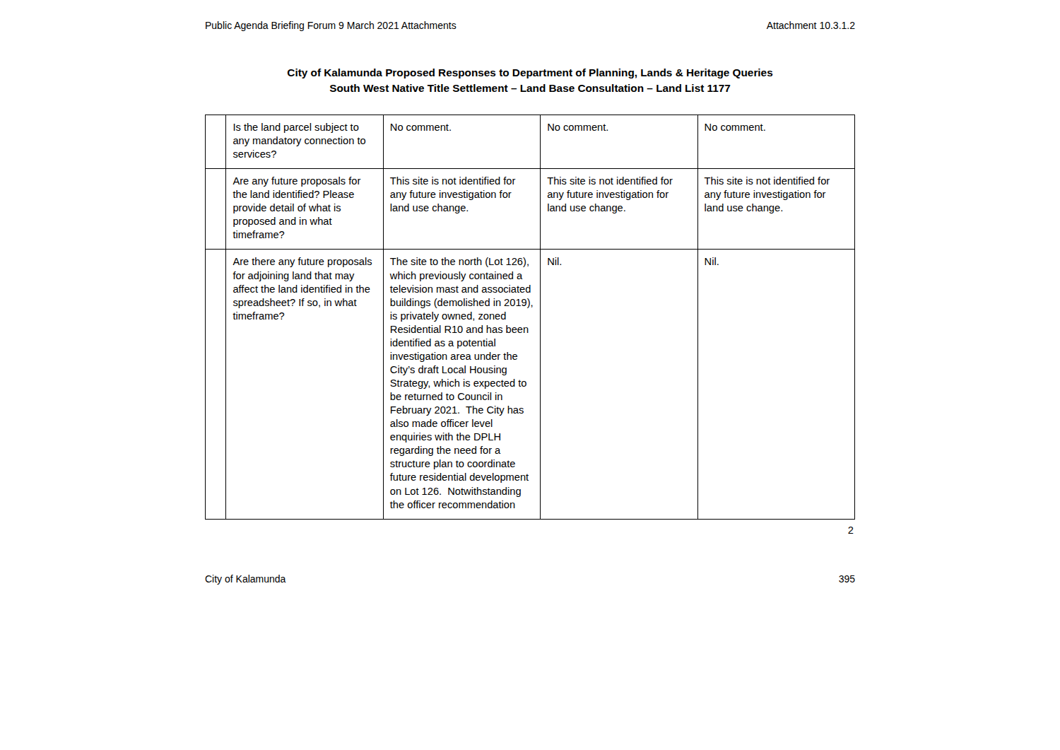Public Agenda Briefing Forum 9 March 2021 Attachments
Attachment 10.3.1.2
City of Kalamunda Proposed Responses to Department of Planning, Lands & Heritage Queries
South West Native Title Settlement – Land Base Consultation – Land List 1177
| | Is the land parcel subject to any mandatory connection to services? | No comment. | No comment. | No comment. |
| | Are any future proposals for the land identified? Please provide detail of what is proposed and in what timeframe? | This site is not identified for any future investigation for land use change. | This site is not identified for any future investigation for land use change. | This site is not identified for any future investigation for land use change. |
| | Are there any future proposals for adjoining land that may affect the land identified in the spreadsheet? If so, in what timeframe? | The site to the north (Lot 126), which previously contained a television mast and associated buildings (demolished in 2019), is privately owned, zoned Residential R10 and has been identified as a potential investigation area under the City’s draft Local Housing Strategy, which is expected to be returned to Council in February 2021. The City has also made officer level enquiries with the DPLH regarding the need for a structure plan to coordinate future residential development on Lot 126. Notwithstanding the officer recommendation | Nil. | Nil. |
2
City of Kalamunda
395